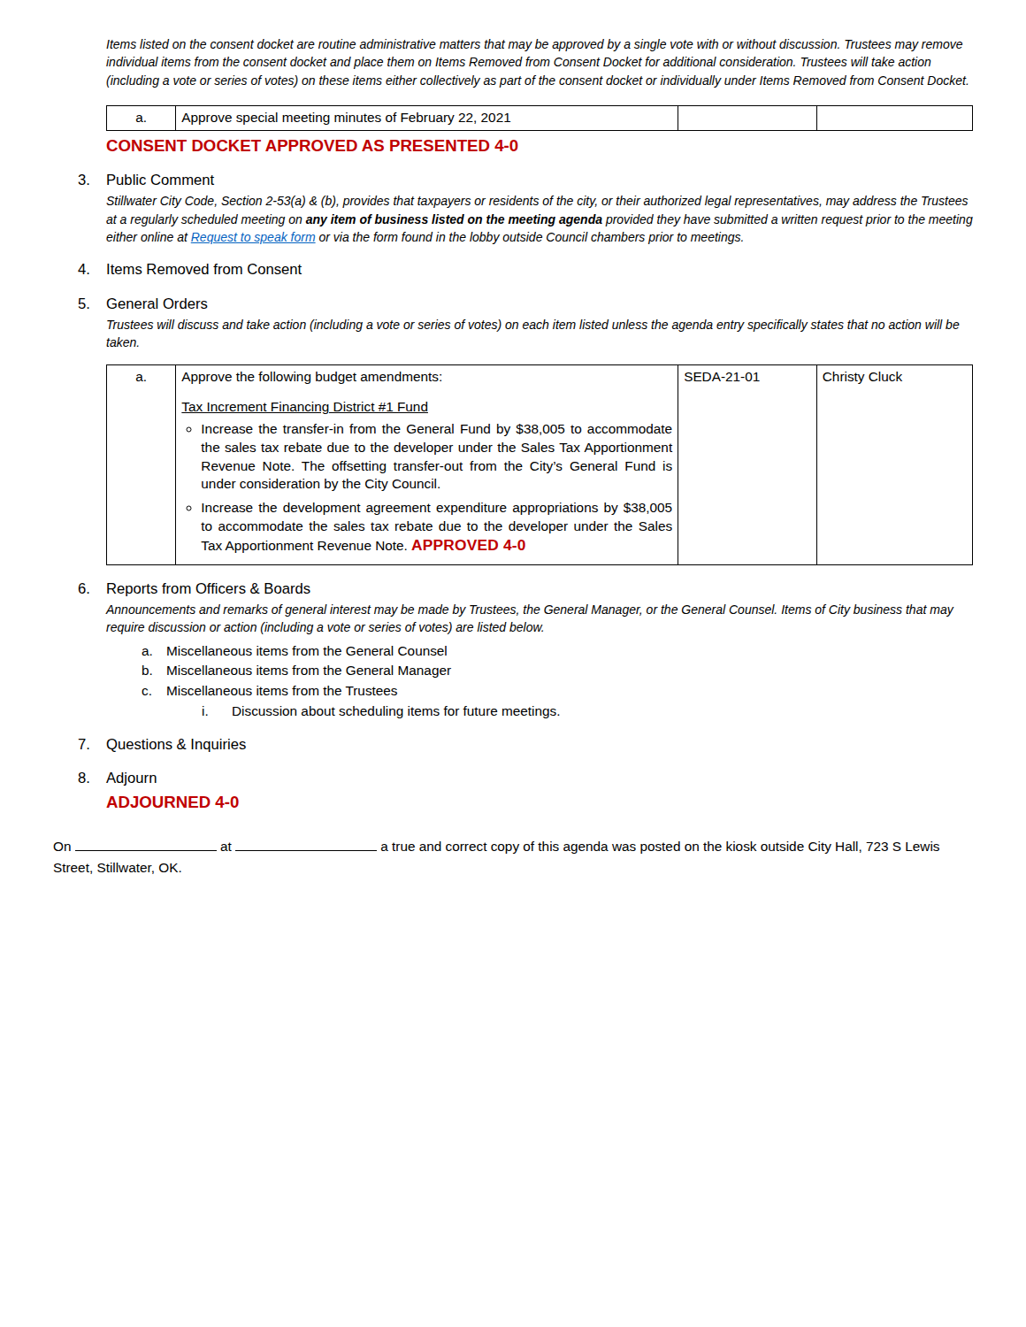Items listed on the consent docket are routine administrative matters that may be approved by a single vote with or without discussion. Trustees may remove individual items from the consent docket and place them on Items Removed from Consent Docket for additional consideration. Trustees will take action (including a vote or series of votes) on these items either collectively as part of the consent docket or individually under Items Removed from Consent Docket.
| a. | Approve special meeting minutes of February 22, 2021 | | |
CONSENT DOCKET APPROVED AS PRESENTED 4-0
Public Comment
Stillwater City Code, Section 2-53(a) & (b), provides that taxpayers or residents of the city, or their authorized legal representatives, may address the Trustees at a regularly scheduled meeting on any item of business listed on the meeting agenda provided they have submitted a written request prior to the meeting either online at Request to speak form or via the form found in the lobby outside Council chambers prior to meetings.
Items Removed from Consent
General Orders
Trustees will discuss and take action (including a vote or series of votes) on each item listed unless the agenda entry specifically states that no action will be taken.
| a. | Approve the following budget amendments: Tax Increment Financing District #1 Fund Increase the transfer-in from the General Fund by $38,005 to accommodate the sales tax rebate due to the developer under the Sales Tax Apportionment Revenue Note. The offsetting transfer-out from the City’s General Fund is under consideration by the City Council. Increase the development agreement expenditure appropriations by $38,005 to accommodate the sales tax rebate due to the developer under the Sales Tax Apportionment Revenue Note. APPROVED 4-0 | SEDA-21-01 | Christy Cluck |
Reports from Officers & Boards
Announcements and remarks of general interest may be made by Trustees, the General Manager, or the General Counsel. Items of City business that may require discussion or action (including a vote or series of votes) are listed below.
Miscellaneous items from the General Counsel
Miscellaneous items from the General Manager
Miscellaneous items from the Trustees
Discussion about scheduling items for future meetings.
Questions & Inquiries
Adjourn
ADJOURNED 4-0
On at a true and correct copy of this agenda was posted on the kiosk outside City Hall, 723 S Lewis Street, Stillwater, OK.